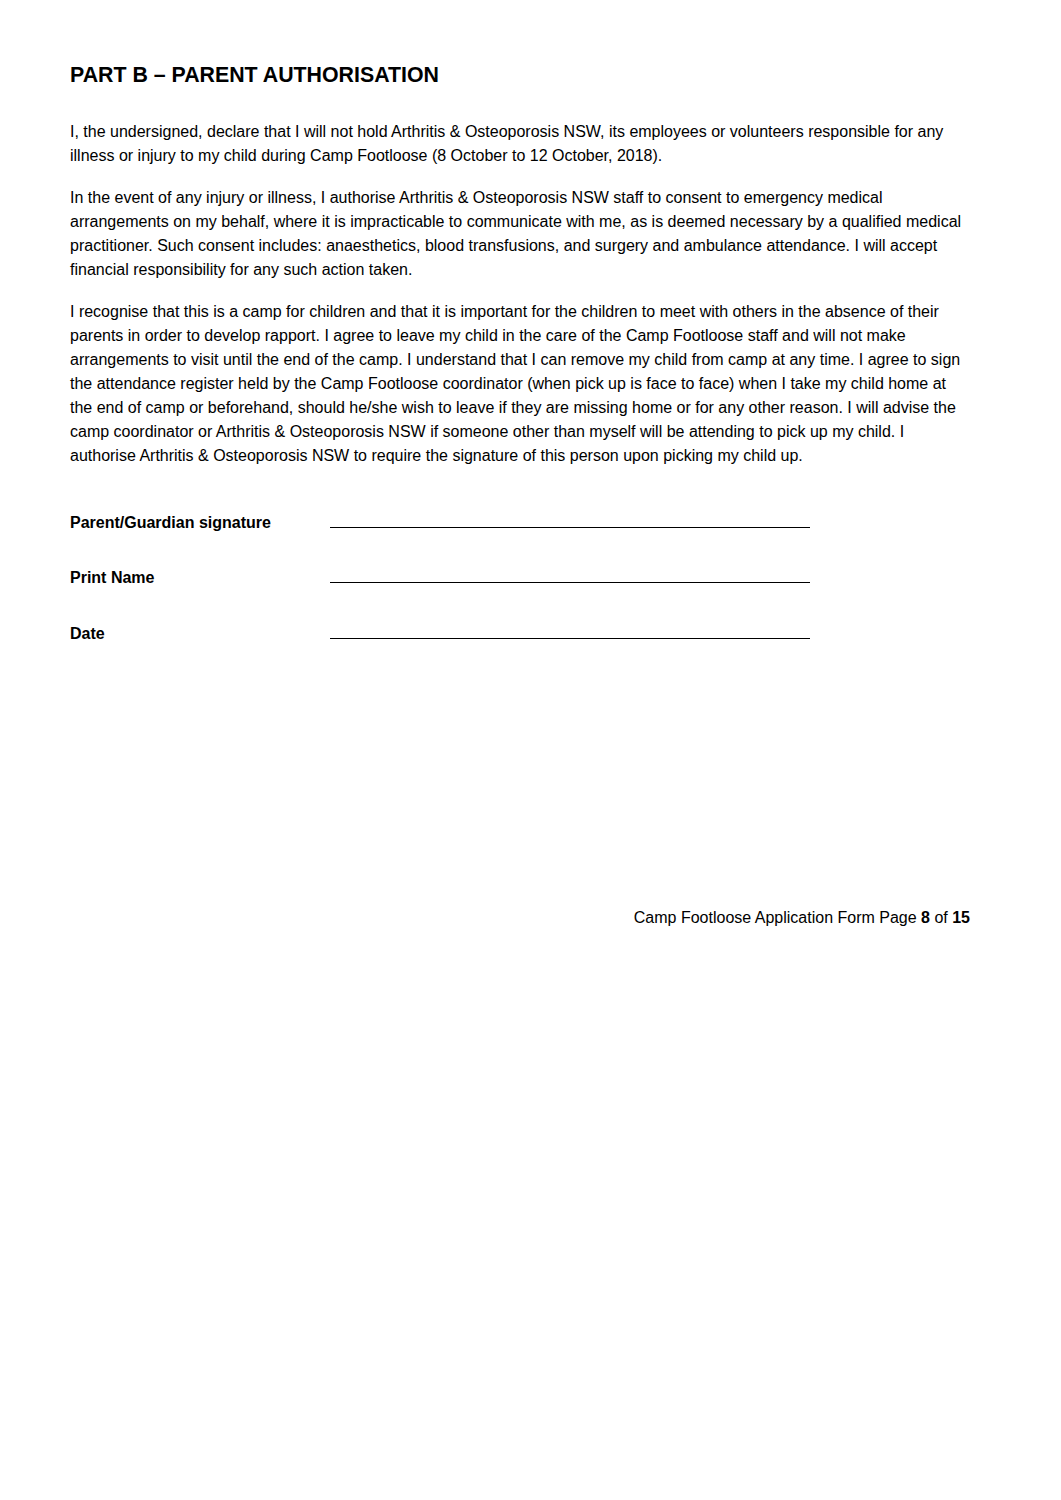PART B – PARENT AUTHORISATION
I, the undersigned, declare that I will not hold Arthritis & Osteoporosis NSW, its employees or volunteers responsible for any illness or injury to my child during Camp Footloose (8 October to 12 October, 2018).
In the event of any injury or illness, I authorise Arthritis & Osteoporosis NSW staff to consent to emergency medical arrangements on my behalf, where it is impracticable to communicate with me, as is deemed necessary by a qualified medical practitioner. Such consent includes: anaesthetics, blood transfusions, and surgery and ambulance attendance. I will accept financial responsibility for any such action taken.
I recognise that this is a camp for children and that it is important for the children to meet with others in the absence of their parents in order to develop rapport. I agree to leave my child in the care of the Camp Footloose staff and will not make arrangements to visit until the end of the camp. I understand that I can remove my child from camp at any time. I agree to sign the attendance register held by the Camp Footloose coordinator (when pick up is face to face) when I take my child home at the end of camp or beforehand, should he/she wish to leave if they are missing home or for any other reason. I will advise the camp coordinator or Arthritis & Osteoporosis NSW if someone other than myself will be attending to pick up my child. I authorise Arthritis & Osteoporosis NSW to require the signature of this person upon picking my child up.
Parent/Guardian signature
Print Name
Date
Camp Footloose Application Form Page 8 of 15